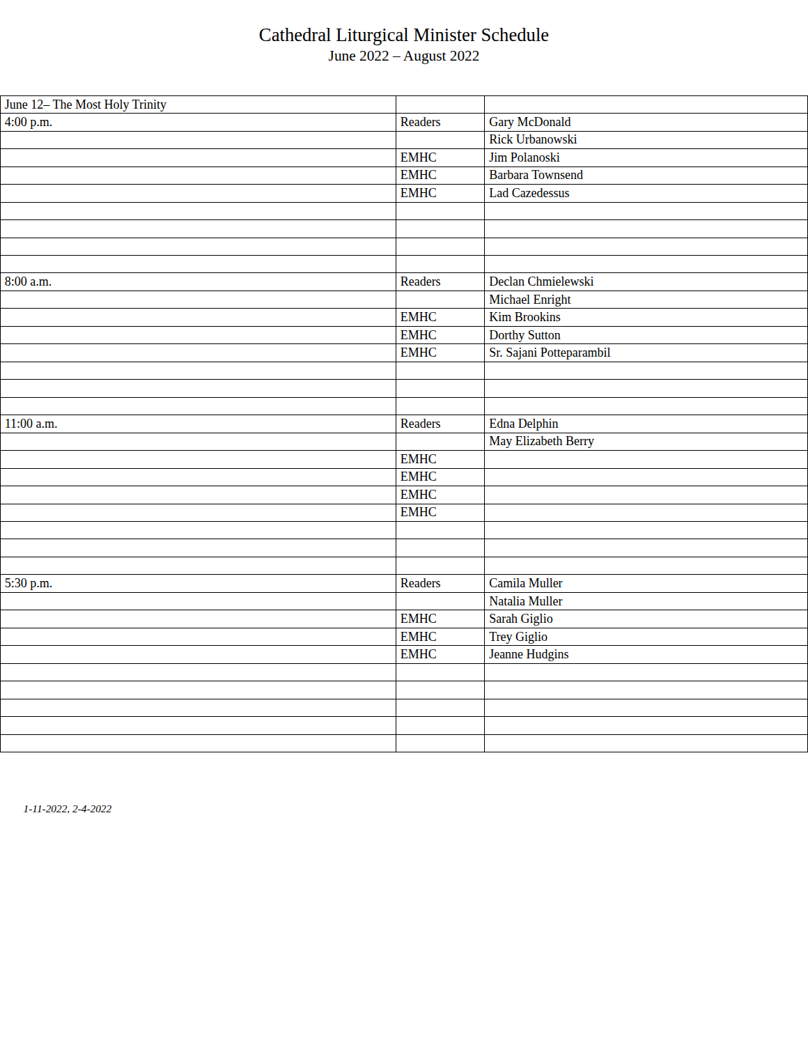Cathedral Liturgical Minister Schedule June 2022 – August 2022
| June 12– The Most Holy Trinity | | |
| 4:00 p.m. | Readers | Gary McDonald |
| | | Rick Urbanowski |
| | EMHC | Jim Polanoski |
| | EMHC | Barbara Townsend |
| | EMHC | Lad Cazedessus |
| 8:00 a.m. | Readers | Declan Chmielewski |
| | | Michael Enright |
| | EMHC | Kim Brookins |
| | EMHC | Dorthy Sutton |
| | EMHC | Sr. Sajani Potteparambil |
| 11:00 a.m. | Readers | Edna Delphin |
| | | May Elizabeth Berry |
| | EMHC | |
| | EMHC | |
| | EMHC | |
| | EMHC | |
| 5:30 p.m. | Readers | Camila Muller |
| | | Natalia Muller |
| | EMHC | Sarah Giglio |
| | EMHC | Trey Giglio |
| | EMHC | Jeanne Hudgins |
1-11-2022, 2-4-2022